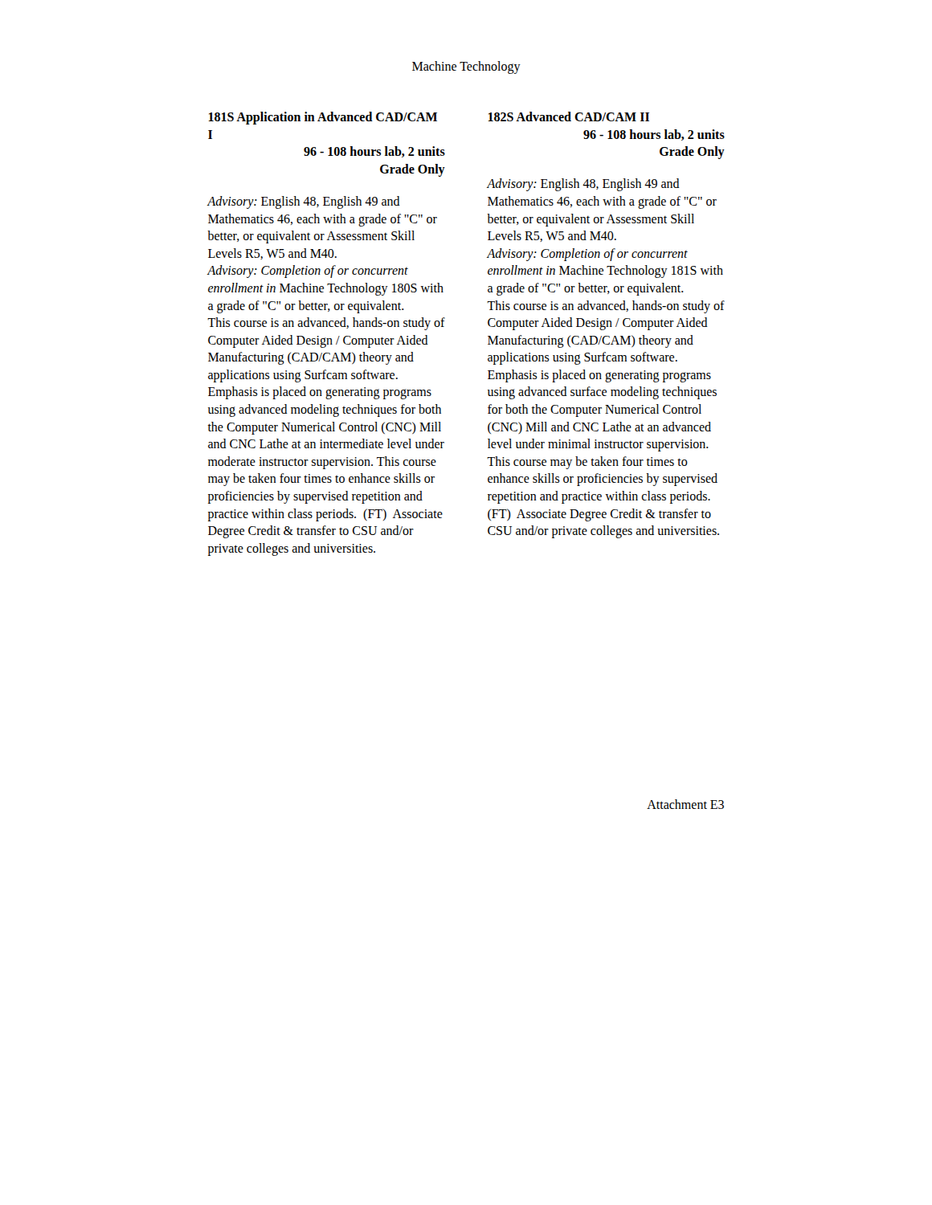Machine Technology
181S Application in Advanced CAD/CAM I 96 - 108 hours lab, 2 units Grade Only
Advisory: English 48, English 49 and Mathematics 46, each with a grade of "C" or better, or equivalent or Assessment Skill Levels R5, W5 and M40.
Advisory: Completion of or concurrent enrollment in Machine Technology 180S with a grade of "C" or better, or equivalent.
This course is an advanced, hands-on study of Computer Aided Design / Computer Aided Manufacturing (CAD/CAM) theory and applications using Surfcam software. Emphasis is placed on generating programs using advanced modeling techniques for both the Computer Numerical Control (CNC) Mill and CNC Lathe at an intermediate level under moderate instructor supervision. This course may be taken four times to enhance skills or proficiencies by supervised repetition and practice within class periods. (FT) Associate Degree Credit & transfer to CSU and/or private colleges and universities.
182S Advanced CAD/CAM II 96 - 108 hours lab, 2 units Grade Only
Advisory: English 48, English 49 and Mathematics 46, each with a grade of "C" or better, or equivalent or Assessment Skill Levels R5, W5 and M40.
Advisory: Completion of or concurrent enrollment in Machine Technology 181S with a grade of "C" or better, or equivalent.
This course is an advanced, hands-on study of Computer Aided Design / Computer Aided Manufacturing (CAD/CAM) theory and applications using Surfcam software. Emphasis is placed on generating programs using advanced surface modeling techniques for both the Computer Numerical Control (CNC) Mill and CNC Lathe at an advanced level under minimal instructor supervision. This course may be taken four times to enhance skills or proficiencies by supervised repetition and practice within class periods. (FT) Associate Degree Credit & transfer to CSU and/or private colleges and universities.
Attachment E3